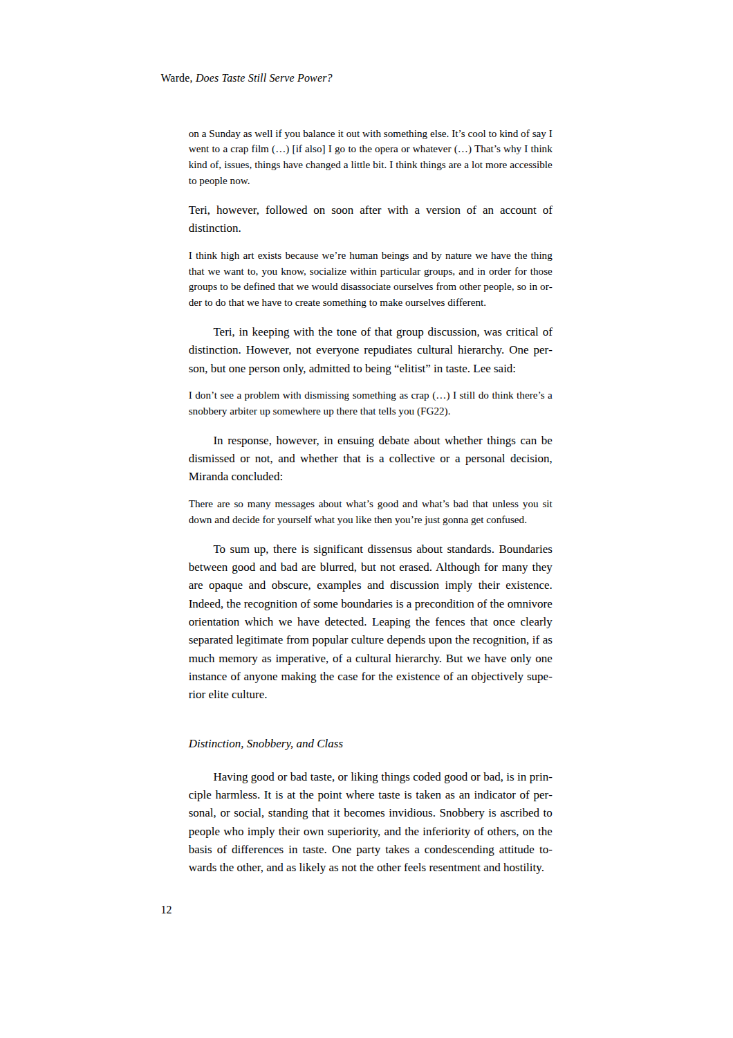Warde, Does Taste Still Serve Power?
on a Sunday as well if you balance it out with something else. It’s cool to kind of say I went to a crap film (…) [if also] I go to the opera or whatever (…) That’s why I think kind of, issues, things have changed a little bit. I think things are a lot more accessible to people now.
Teri, however, followed on soon after with a version of an account of distinction.
I think high art exists because we’re human beings and by nature we have the thing that we want to, you know, socialize within particular groups, and in order for those groups to be defined that we would disassociate ourselves from other people, so in order to do that we have to create something to make ourselves different.
Teri, in keeping with the tone of that group discussion, was critical of distinction. However, not everyone repudiates cultural hierarchy. One person, but one person only, admitted to being “elitist” in taste. Lee said:
I don’t see a problem with dismissing something as crap (…) I still do think there’s a snobbery arbiter up somewhere up there that tells you (FG22).
In response, however, in ensuing debate about whether things can be dismissed or not, and whether that is a collective or a personal decision, Miranda concluded:
There are so many messages about what’s good and what’s bad that unless you sit down and decide for yourself what you like then you’re just gonna get confused.
To sum up, there is significant dissensus about standards. Boundaries between good and bad are blurred, but not erased. Although for many they are opaque and obscure, examples and discussion imply their existence. Indeed, the recognition of some boundaries is a precondition of the omnivore orientation which we have detected. Leaping the fences that once clearly separated legitimate from popular culture depends upon the recognition, if as much memory as imperative, of a cultural hierarchy. But we have only one instance of anyone making the case for the existence of an objectively superior elite culture.
Distinction, Snobbery, and Class
Having good or bad taste, or liking things coded good or bad, is in principle harmless. It is at the point where taste is taken as an indicator of personal, or social, standing that it becomes invidious. Snobbery is ascribed to people who imply their own superiority, and the inferiority of others, on the basis of differences in taste. One party takes a condescending attitude towards the other, and as likely as not the other feels resentment and hostility.
12